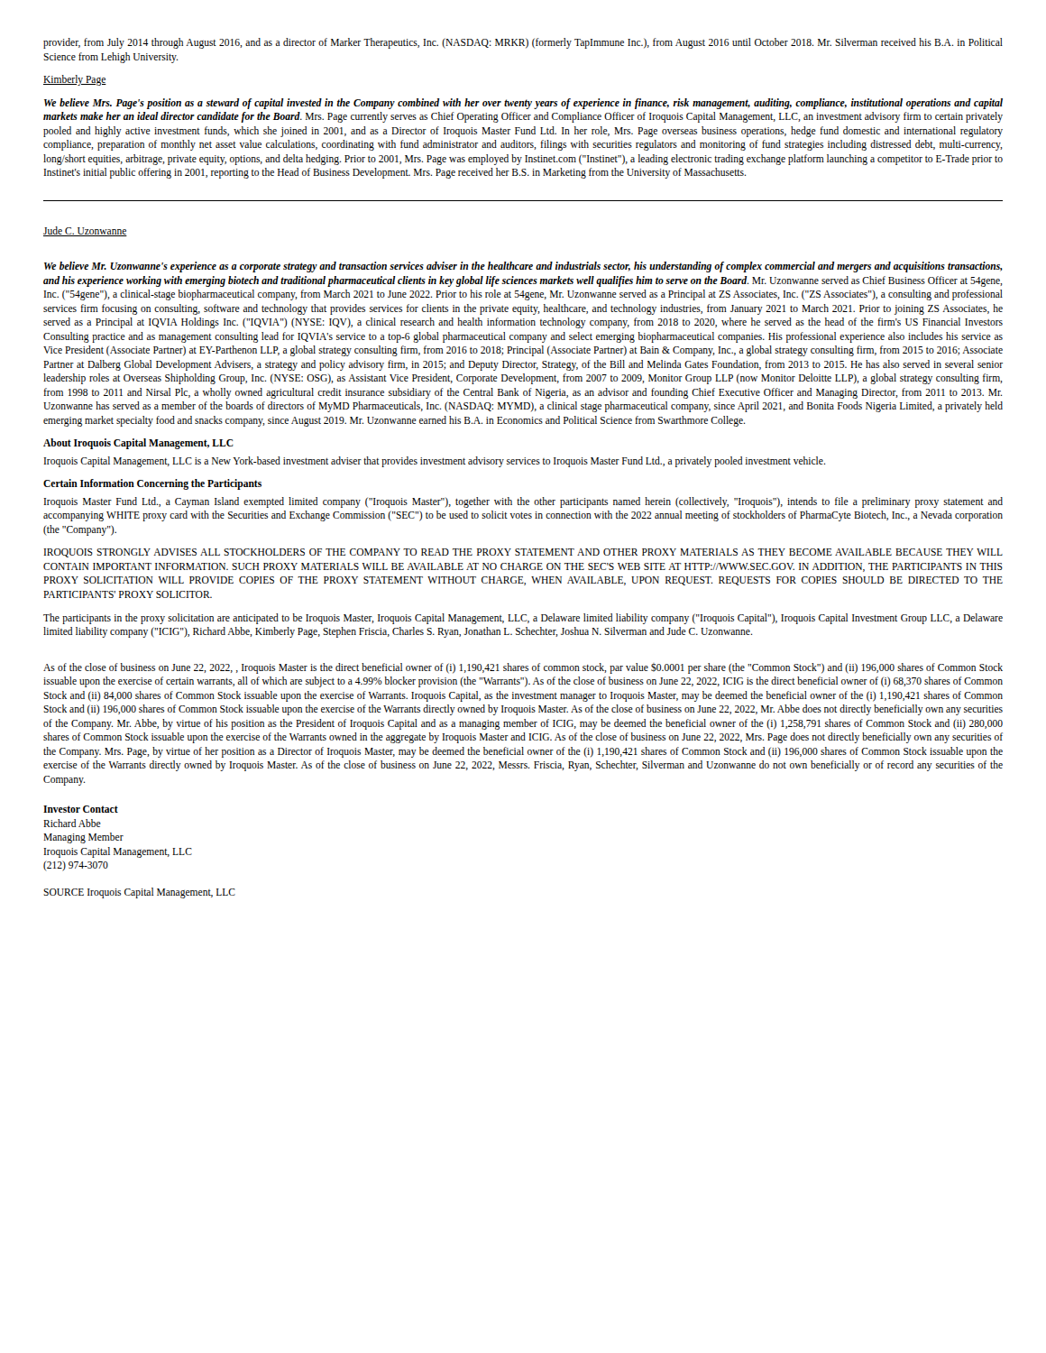provider, from July 2014 through August 2016, and as a director of Marker Therapeutics, Inc. (NASDAQ: MRKR) (formerly TapImmune Inc.), from August 2016 until October 2018. Mr. Silverman received his B.A. in Political Science from Lehigh University.
Kimberly Page
We believe Mrs. Page's position as a steward of capital invested in the Company combined with her over twenty years of experience in finance, risk management, auditing, compliance, institutional operations and capital markets make her an ideal director candidate for the Board. Mrs. Page currently serves as Chief Operating Officer and Compliance Officer of Iroquois Capital Management, LLC, an investment advisory firm to certain privately pooled and highly active investment funds, which she joined in 2001, and as a Director of Iroquois Master Fund Ltd. In her role, Mrs. Page overseas business operations, hedge fund domestic and international regulatory compliance, preparation of monthly net asset value calculations, coordinating with fund administrator and auditors, filings with securities regulators and monitoring of fund strategies including distressed debt, multi-currency, long/short equities, arbitrage, private equity, options, and delta hedging. Prior to 2001, Mrs. Page was employed by Instinet.com ("Instinet"), a leading electronic trading exchange platform launching a competitor to E-Trade prior to Instinet's initial public offering in 2001, reporting to the Head of Business Development. Mrs. Page received her B.S. in Marketing from the University of Massachusetts.
Jude C. Uzonwanne
We believe Mr. Uzonwanne's experience as a corporate strategy and transaction services adviser in the healthcare and industrials sector, his understanding of complex commercial and mergers and acquisitions transactions, and his experience working with emerging biotech and traditional pharmaceutical clients in key global life sciences markets well qualifies him to serve on the Board. Mr. Uzonwanne served as Chief Business Officer at 54gene, Inc. ("54gene"), a clinical-stage biopharmaceutical company, from March 2021 to June 2022. Prior to his role at 54gene, Mr. Uzonwanne served as a Principal at ZS Associates, Inc. ("ZS Associates"), a consulting and professional services firm focusing on consulting, software and technology that provides services for clients in the private equity, healthcare, and technology industries, from January 2021 to March 2021. Prior to joining ZS Associates, he served as a Principal at IQVIA Holdings Inc. ("IQVIA") (NYSE: IQV), a clinical research and health information technology company, from 2018 to 2020, where he served as the head of the firm's US Financial Investors Consulting practice and as management consulting lead for IQVIA's service to a top-6 global pharmaceutical company and select emerging biopharmaceutical companies. His professional experience also includes his service as Vice President (Associate Partner) at EY-Parthenon LLP, a global strategy consulting firm, from 2016 to 2018; Principal (Associate Partner) at Bain & Company, Inc., a global strategy consulting firm, from 2015 to 2016; Associate Partner at Dalberg Global Development Advisers, a strategy and policy advisory firm, in 2015; and Deputy Director, Strategy, of the Bill and Melinda Gates Foundation, from 2013 to 2015. He has also served in several senior leadership roles at Overseas Shipholding Group, Inc. (NYSE: OSG), as Assistant Vice President, Corporate Development, from 2007 to 2009, Monitor Group LLP (now Monitor Deloitte LLP), a global strategy consulting firm, from 1998 to 2011 and Nirsal Plc, a wholly owned agricultural credit insurance subsidiary of the Central Bank of Nigeria, as an advisor and founding Chief Executive Officer and Managing Director, from 2011 to 2013. Mr. Uzonwanne has served as a member of the boards of directors of MyMD Pharmaceuticals, Inc. (NASDAQ: MYMD), a clinical stage pharmaceutical company, since April 2021, and Bonita Foods Nigeria Limited, a privately held emerging market specialty food and snacks company, since August 2019. Mr. Uzonwanne earned his B.A. in Economics and Political Science from Swarthmore College.
About Iroquois Capital Management, LLC
Iroquois Capital Management, LLC is a New York-based investment adviser that provides investment advisory services to Iroquois Master Fund Ltd., a privately pooled investment vehicle.
Certain Information Concerning the Participants
Iroquois Master Fund Ltd., a Cayman Island exempted limited company ("Iroquois Master"), together with the other participants named herein (collectively, "Iroquois"), intends to file a preliminary proxy statement and accompanying WHITE proxy card with the Securities and Exchange Commission ("SEC") to be used to solicit votes in connection with the 2022 annual meeting of stockholders of PharmaCyte Biotech, Inc., a Nevada corporation (the "Company").
IROQUOIS STRONGLY ADVISES ALL STOCKHOLDERS OF THE COMPANY TO READ THE PROXY STATEMENT AND OTHER PROXY MATERIALS AS THEY BECOME AVAILABLE BECAUSE THEY WILL CONTAIN IMPORTANT INFORMATION. SUCH PROXY MATERIALS WILL BE AVAILABLE AT NO CHARGE ON THE SEC'S WEB SITE AT HTTP://WWW.SEC.GOV. IN ADDITION, THE PARTICIPANTS IN THIS PROXY SOLICITATION WILL PROVIDE COPIES OF THE PROXY STATEMENT WITHOUT CHARGE, WHEN AVAILABLE, UPON REQUEST. REQUESTS FOR COPIES SHOULD BE DIRECTED TO THE PARTICIPANTS' PROXY SOLICITOR.
The participants in the proxy solicitation are anticipated to be Iroquois Master, Iroquois Capital Management, LLC, a Delaware limited liability company ("Iroquois Capital"), Iroquois Capital Investment Group LLC, a Delaware limited liability company ("ICIG"), Richard Abbe, Kimberly Page, Stephen Friscia, Charles S. Ryan, Jonathan L. Schechter, Joshua N. Silverman and Jude C. Uzonwanne.
As of the close of business on June 22, 2022, , Iroquois Master is the direct beneficial owner of (i) 1,190,421 shares of common stock, par value $0.0001 per share (the "Common Stock") and (ii) 196,000 shares of Common Stock issuable upon the exercise of certain warrants, all of which are subject to a 4.99% blocker provision (the "Warrants"). As of the close of business on June 22, 2022, ICIG is the direct beneficial owner of (i) 68,370 shares of Common Stock and (ii) 84,000 shares of Common Stock issuable upon the exercise of Warrants. Iroquois Capital, as the investment manager to Iroquois Master, may be deemed the beneficial owner of the (i) 1,190,421 shares of Common Stock and (ii) 196,000 shares of Common Stock issuable upon the exercise of the Warrants directly owned by Iroquois Master. As of the close of business on June 22, 2022, Mr. Abbe does not directly beneficially own any securities of the Company. Mr. Abbe, by virtue of his position as the President of Iroquois Capital and as a managing member of ICIG, may be deemed the beneficial owner of the (i) 1,258,791 shares of Common Stock and (ii) 280,000 shares of Common Stock issuable upon the exercise of the Warrants owned in the aggregate by Iroquois Master and ICIG. As of the close of business on June 22, 2022, Mrs. Page does not directly beneficially own any securities of the Company. Mrs. Page, by virtue of her position as a Director of Iroquois Master, may be deemed the beneficial owner of the (i) 1,190,421 shares of Common Stock and (ii) 196,000 shares of Common Stock issuable upon the exercise of the Warrants directly owned by Iroquois Master. As of the close of business on June 22, 2022, Messrs. Friscia, Ryan, Schechter, Silverman and Uzonwanne do not own beneficially or of record any securities of the Company.
Investor Contact
Richard Abbe
Managing Member
Iroquois Capital Management, LLC
(212) 974-3070
SOURCE Iroquois Capital Management, LLC